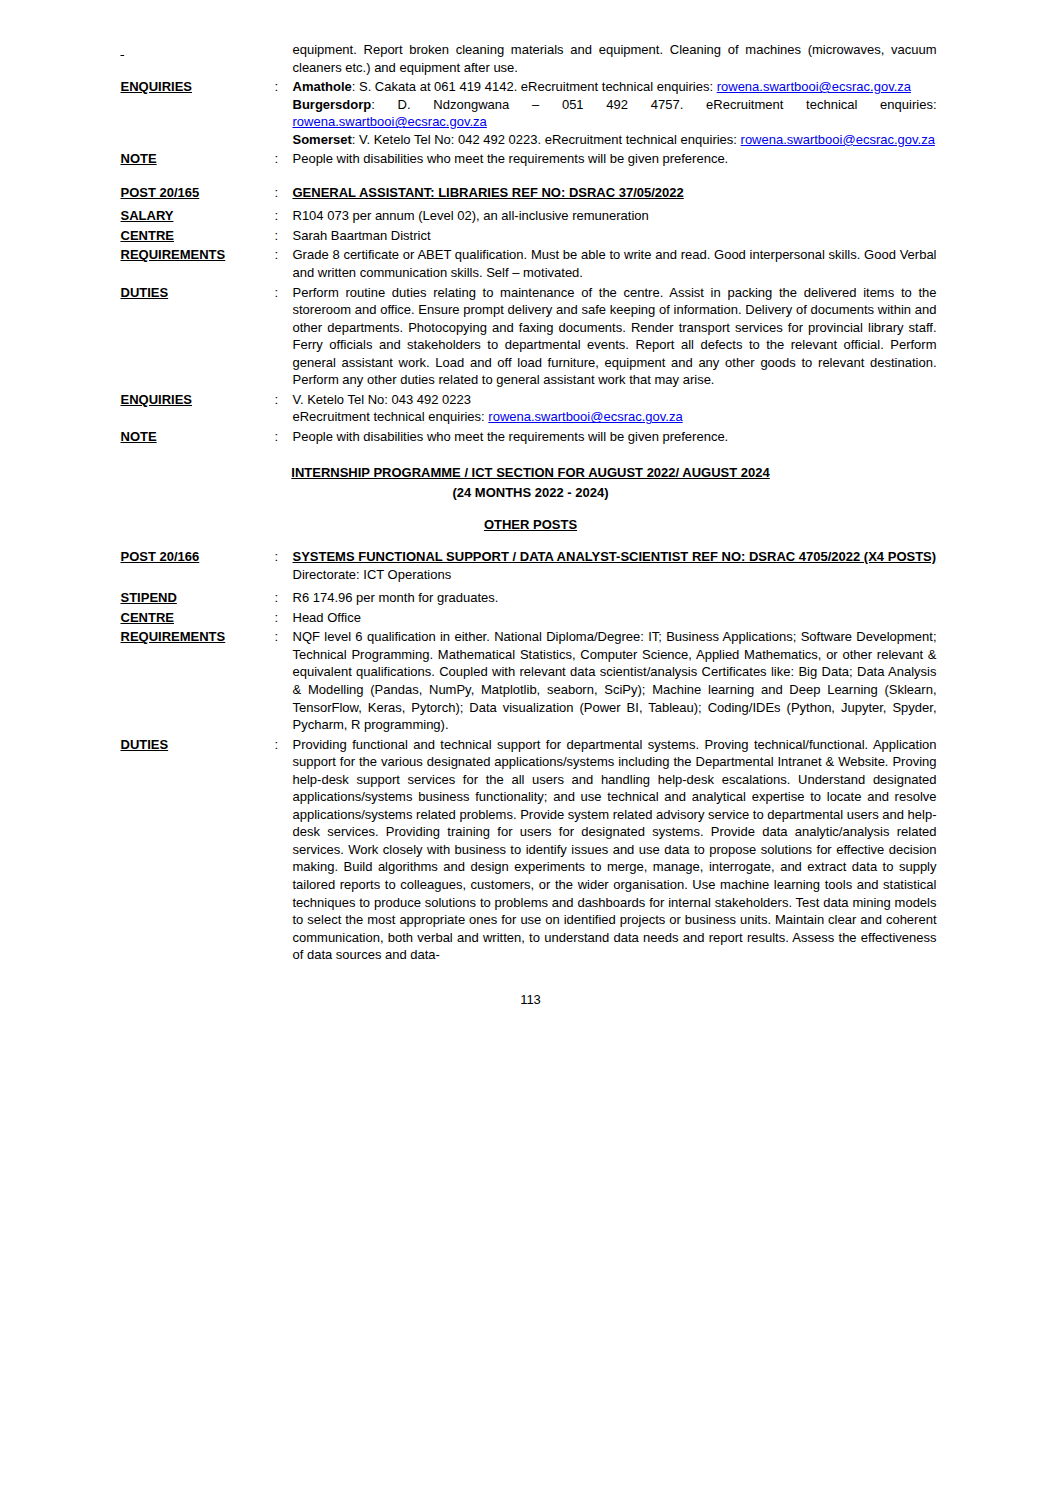| | | equipment. Report broken cleaning materials and equipment. Cleaning of machines (microwaves, vacuum cleaners etc.) and equipment after use. |
| ENQUIRIES | : | Amathole : S. Cakata at 061 419 4142. eRecruitment technical enquiries: rowena.swartbooi@ecsrac.gov.za Burgersdorp : D. Ndzongwana – 051 492 4757. eRecruitment technical enquiries: rowena.swartbooi@ecsrac.gov.za Somerset : V. Ketelo Tel No: 042 492 0223. eRecruitment technical enquiries: rowena.swartbooi@ecsrac.gov.za |
| NOTE | : | People with disabilities who meet the requirements will be given preference. |
| POST 20/165 | : | GENERAL ASSISTANT: LIBRARIES REF NO: DSRAC 37/05/2022 |
| SALARY | : | R104 073 per annum (Level 02), an all-inclusive remuneration |
| CENTRE | : | Sarah Baartman District |
| REQUIREMENTS | : | Grade 8 certificate or ABET qualification. Must be able to write and read. Good interpersonal skills. Good Verbal and written communication skills. Self – motivated. |
| DUTIES | : | Perform routine duties relating to maintenance of the centre. Assist in packing the delivered items to the storeroom and office. Ensure prompt delivery and safe keeping of information. Delivery of documents within and other departments. Photocopying and faxing documents. Render transport services for provincial library staff. Ferry officials and stakeholders to departmental events. Report all defects to the relevant official. Perform general assistant work. Load and off load furniture, equipment and any other goods to relevant destination. Perform any other duties related to general assistant work that may arise. |
| ENQUIRIES | : | V. Ketelo Tel No: 043 492 0223 eRecruitment technical enquiries: rowena.swartbooi@ecsrac.gov.za |
| NOTE | : | People with disabilities who meet the requirements will be given preference. |
INTERNSHIP PROGRAMME / ICT SECTION FOR AUGUST 2022/ AUGUST 2024
(24 MONTHS 2022 - 2024)
OTHER POSTS
| POST 20/166 | : | SYSTEMS FUNCTIONAL SUPPORT / DATA ANALYST-SCIENTIST REF NO: DSRAC 4705/2022 (X4 POSTS) Directorate: ICT Operations |
| STIPEND | : | R6 174.96 per month for graduates. |
| CENTRE | : | Head Office |
| REQUIREMENTS | : | NQF level 6 qualification in either. National Diploma/Degree: IT; Business Applications; Software Development; Technical Programming. Mathematical Statistics, Computer Science, Applied Mathematics, or other relevant & equivalent qualifications. Coupled with relevant data scientist/analysis Certificates like: Big Data; Data Analysis & Modelling (Pandas, NumPy, Matplotlib, seaborn, SciPy); Machine learning and Deep Learning (Sklearn, TensorFlow, Keras, Pytorch); Data visualization (Power BI, Tableau); Coding/IDEs (Python, Jupyter, Spyder, Pycharm, R programming). |
| DUTIES | : | Providing functional and technical support for departmental systems. Proving technical/functional. Application support for the various designated applications/systems including the Departmental Intranet & Website. Proving help-desk support services for the all users and handling help-desk escalations. Understand designated applications/systems business functionality; and use technical and analytical expertise to locate and resolve applications/systems related problems. Provide system related advisory service to departmental users and help-desk services. Providing training for users for designated systems. Provide data analytic/analysis related services. Work closely with business to identify issues and use data to propose solutions for effective decision making. Build algorithms and design experiments to merge, manage, interrogate, and extract data to supply tailored reports to colleagues, customers, or the wider organisation. Use machine learning tools and statistical techniques to produce solutions to problems and dashboards for internal stakeholders. Test data mining models to select the most appropriate ones for use on identified projects or business units. Maintain clear and coherent communication, both verbal and written, to understand data needs and report results. Assess the effectiveness of data sources and data- |
113